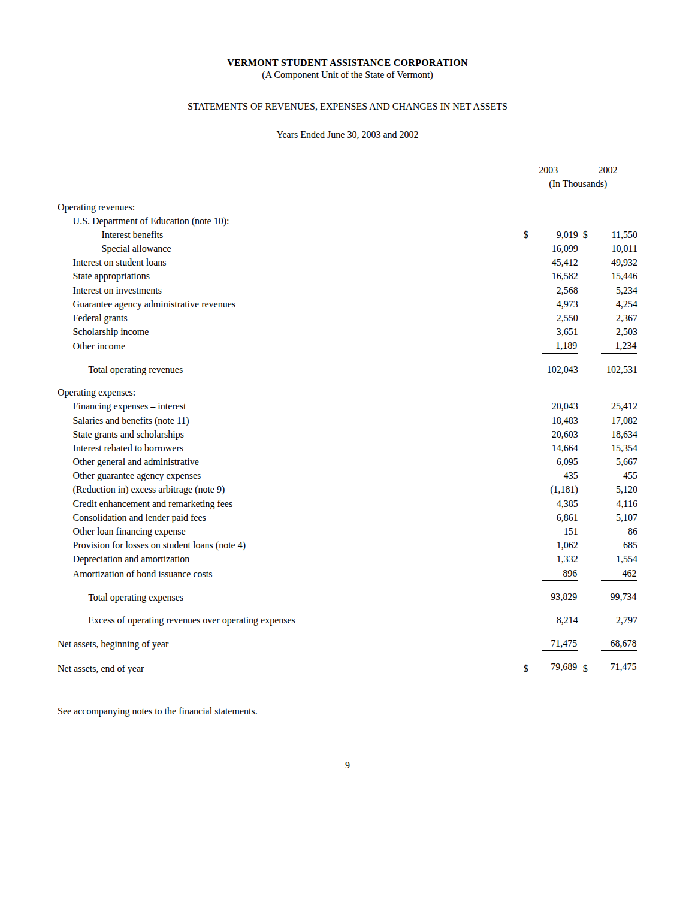VERMONT STUDENT ASSISTANCE CORPORATION
(A Component Unit of the State of Vermont)
STATEMENTS OF REVENUES, EXPENSES AND CHANGES IN NET ASSETS
Years Ended June 30, 2003 and 2002
| | | 2003 | 2002 |
| | | (In Thousands) |
| Operating revenues: | | | | | |
| U.S. Department of Education (note 10): | | | | | |
| Interest benefits | | $ | 9,019 | $ | 11,550 |
| Special allowance | | | 16,099 | | 10,011 |
| Interest on student loans | | | 45,412 | | 49,932 |
| State appropriations | | | 16,582 | | 15,446 |
| Interest on investments | | | 2,568 | | 5,234 |
| Guarantee agency administrative revenues | | | 4,973 | | 4,254 |
| Federal grants | | | 2,550 | | 2,367 |
| Scholarship income | | | 3,651 | | 2,503 |
| Other income | | | 1,189 | | 1,234 |
| Total operating revenues | | | 102,043 | | 102,531 |
| Operating expenses: | | | | | |
| Financing expenses – interest | | | 20,043 | | 25,412 |
| Salaries and benefits (note 11) | | | 18,483 | | 17,082 |
| State grants and scholarships | | | 20,603 | | 18,634 |
| Interest rebated to borrowers | | | 14,664 | | 15,354 |
| Other general and administrative | | | 6,095 | | 5,667 |
| Other guarantee agency expenses | | | 435 | | 455 |
| (Reduction in) excess arbitrage (note 9) | | | (1,181) | | 5,120 |
| Credit enhancement and remarketing fees | | | 4,385 | | 4,116 |
| Consolidation and lender paid fees | | | 6,861 | | 5,107 |
| Other loan financing expense | | | 151 | | 86 |
| Provision for losses on student loans (note 4) | | | 1,062 | | 685 |
| Depreciation and amortization | | | 1,332 | | 1,554 |
| Amortization of bond issuance costs | | | 896 | | 462 |
| Total operating expenses | | | 93,829 | | 99,734 |
| Excess of operating revenues over operating expenses | | | 8,214 | | 2,797 |
| Net assets, beginning of year | | | 71,475 | | 68,678 |
| Net assets, end of year | | $ | 79,689 | $ | 71,475 |
See accompanying notes to the financial statements.
9